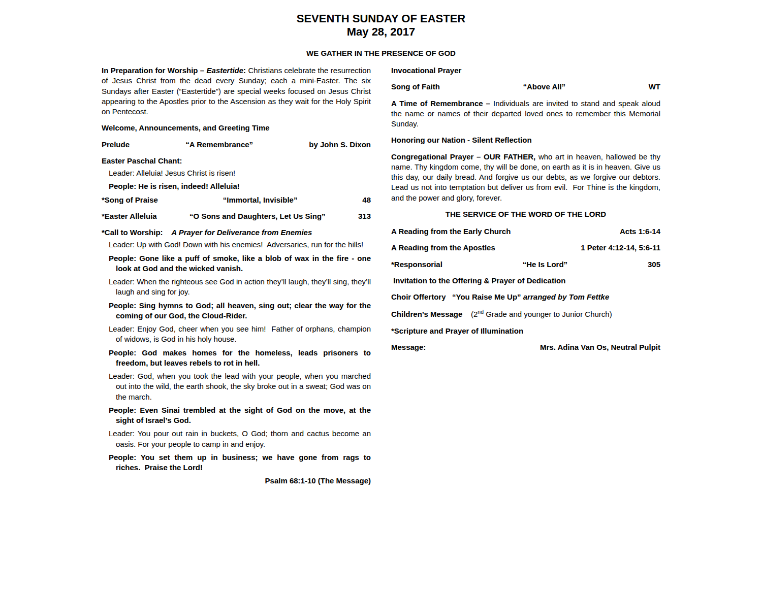SEVENTH SUNDAY OF EASTERMay 28, 2017
WE GATHER IN THE PRESENCE OF GOD
In Preparation for Worship – Eastertide: Christians celebrate the resurrection of Jesus Christ from the dead every Sunday; each a mini-Easter. The six Sundays after Easter (“Eastertide”) are special weeks focused on Jesus Christ appearing to the Apostles prior to the Ascension as they wait for the Holy Spirit on Pentecost.
Welcome, Announcements, and Greeting Time
Prelude “A Remembrance” by John S. Dixon
Easter Paschal Chant:
Leader: Alleluia! Jesus Christ is risen!
People: He is risen, indeed! Alleluia!
*Song of Praise “Immortal, Invisible” 48
*Easter Alleluia “O Sons and Daughters, Let Us Sing” 313
*Call to Worship: A Prayer for Deliverance from Enemies
Leader: Up with God! Down with his enemies! Adversaries, run for the hills!
People: Gone like a puff of smoke, like a blob of wax in the fire - one look at God and the wicked vanish.
Leader: When the righteous see God in action they’ll laugh, they’ll sing, they’ll laugh and sing for joy.
People: Sing hymns to God; all heaven, sing out; clear the way for the coming of our God, the Cloud-Rider.
Leader: Enjoy God, cheer when you see him! Father of orphans, champion of widows, is God in his holy house.
People: God makes homes for the homeless, leads prisoners to freedom, but leaves rebels to rot in hell.
Leader: God, when you took the lead with your people, when you marched out into the wild, the earth shook, the sky broke out in a sweat; God was on the march.
People: Even Sinai trembled at the sight of God on the move, at the sight of Israel’s God.
Leader: You pour out rain in buckets, O God; thorn and cactus become an oasis. For your people to camp in and enjoy.
People: You set them up in business; we have gone from rags to riches. Praise the Lord!
Psalm 68:1-10 (The Message)
Invocational Prayer
Song of Faith “Above All” WT
A Time of Remembrance – Individuals are invited to stand and speak aloud the name or names of their departed loved ones to remember this Memorial Sunday.
Honoring our Nation - Silent Reflection
Congregational Prayer – OUR FATHER, who art in heaven, hallowed be thy name. Thy kingdom come, thy will be done, on earth as it is in heaven. Give us this day, our daily bread. And forgive us our debts, as we forgive our debtors. Lead us not into temptation but deliver us from evil. For Thine is the kingdom, and the power and glory, forever.
THE SERVICE OF THE WORD OF THE LORD
A Reading from the Early Church Acts 1:6-14
A Reading from the Apostles 1 Peter 4:12-14, 5:6-11
*Responsorial “He Is Lord” 305
Invitation to the Offering & Prayer of Dedication
Choir Offertory “You Raise Me Up” arranged by Tom Fettke
Children’s Message (2nd Grade and younger to Junior Church)
*Scripture and Prayer of Illumination
Message: Mrs. Adina Van Os, Neutral Pulpit